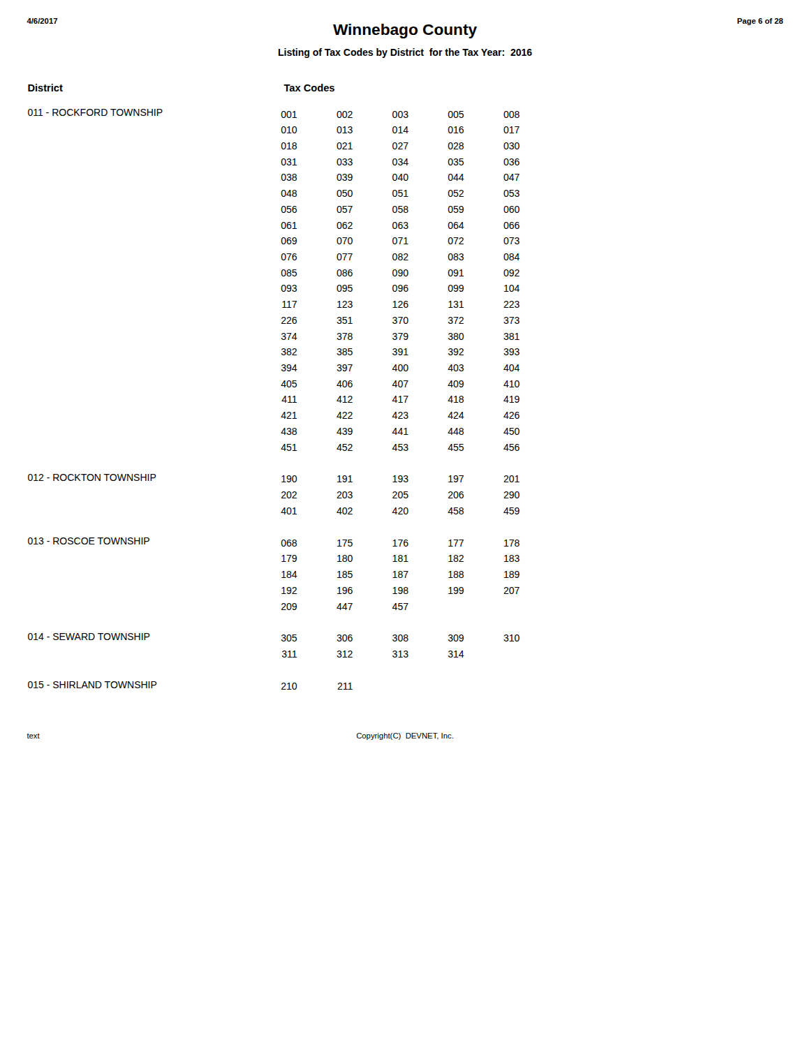4/6/2017
Page 6 of 28
Winnebago County
Listing of Tax Codes by District for the Tax Year: 2016
| District | Tax Codes |
| --- | --- |
| 011 - ROCKFORD TOWNSHIP | / 001 / 002 / 003 / 005 / 008 / / 010 / 013 / 014 / 016 / 017 / / 018 / 021 / 027 / 028 / 030 / / 031 / 033 / 034 / 035 / 036 / / 038 / 039 / 040 / 044 / 047 / / 048 / 050 / 051 / 052 / 053 / / 056 / 057 / 058 / 059 / 060 / / 061 / 062 / 063 / 064 / 066 / / 069 / 070 / 071 / 072 / 073 / / 076 / 077 / 082 / 083 / 084 / / 085 / 086 / 090 / 091 / 092 / / 093 / 095 / 096 / 099 / 104 / / 117 / 123 / 126 / 131 / 223 / / 226 / 351 / 370 / 372 / 373 / / 374 / 378 / 379 / 380 / 381 / / 382 / 385 / 391 / 392 / 393 / / 394 / 397 / 400 / 403 / 404 / / 405 / 406 / 407 / 409 / 410 / / 411 / 412 / 417 / 418 / 419 / / 421 / 422 / 423 / 424 / 426 / / 438 / 439 / 441 / 448 / 450 / / 451 / 452 / 453 / 455 / 456 / |
| 012 - ROCKTON TOWNSHIP | / 190 / 191 / 193 / 197 / 201 / / 202 / 203 / 205 / 206 / 290 / / 401 / 402 / 420 / 458 / 459 / |
| 013 - ROSCOE TOWNSHIP | / 068 / 175 / 176 / 177 / 178 / / 179 / 180 / 181 / 182 / 183 / / 184 / 185 / 187 / 188 / 189 / / 192 / 196 / 198 / 199 / 207 / / 209 / 447 / 457 / / / |
| 014 - SEWARD TOWNSHIP | / 305 / 306 / 308 / 309 / 310 / / 311 / 312 / 313 / 314 / / |
| 015 - SHIRLAND TOWNSHIP | / 210 / 211 / / / / |
text
Copyright(C) DEVNET, Inc.